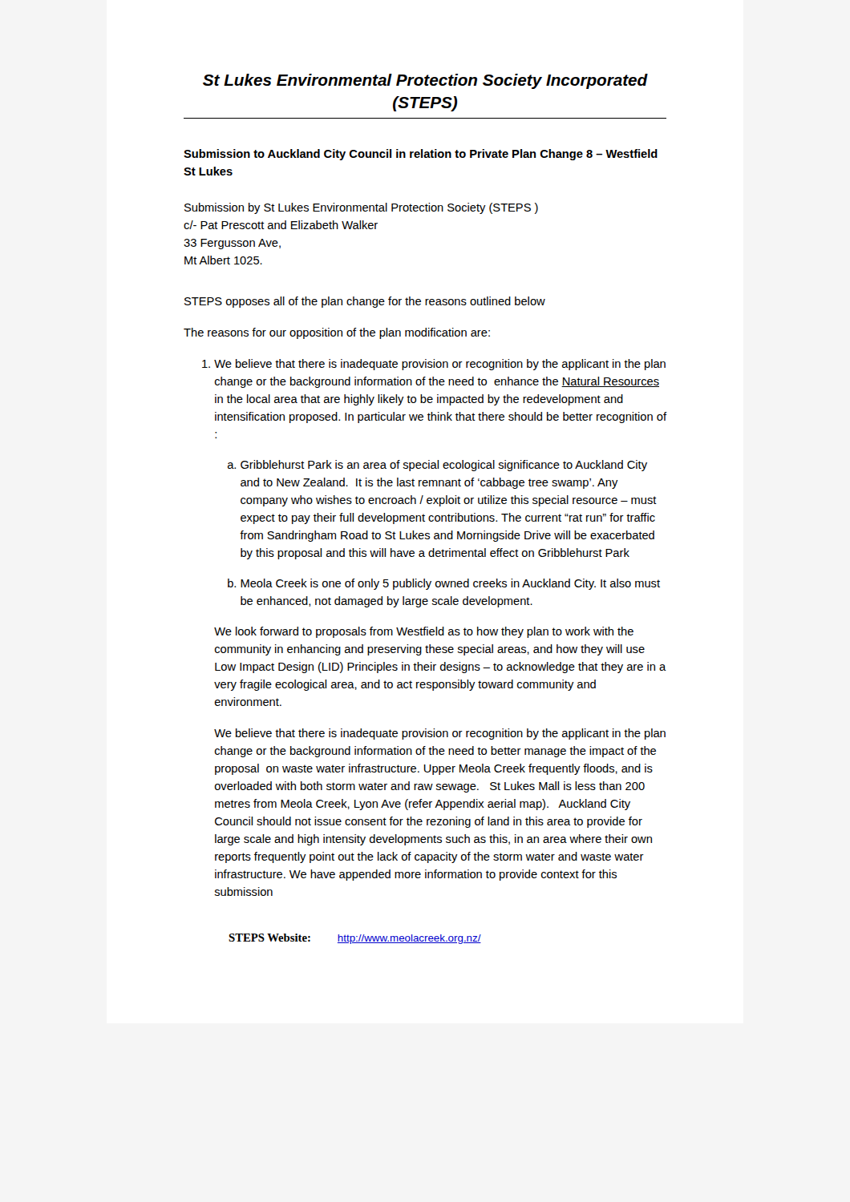St Lukes Environmental Protection Society Incorporated (STEPS)
Submission to Auckland City Council in relation to Private Plan Change 8 – Westfield St Lukes
Submission by St Lukes Environmental Protection Society (STEPS )
c/- Pat Prescott and Elizabeth Walker
33 Fergusson Ave,
Mt Albert 1025.
STEPS opposes all of the plan change for the reasons outlined below
The reasons for our opposition of the plan modification are:
We believe that there is inadequate provision or recognition by the applicant in the plan change or the background information of the need to enhance the Natural Resources in the local area that are highly likely to be impacted by the redevelopment and intensification proposed. In particular we think that there should be better recognition of :
Gribblehurst Park is an area of special ecological significance to Auckland City and to New Zealand. It is the last remnant of ‘cabbage tree swamp’. Any company who wishes to encroach / exploit or utilize this special resource – must expect to pay their full development contributions. The current “rat run” for traffic from Sandringham Road to St Lukes and Morningside Drive will be exacerbated by this proposal and this will have a detrimental effect on Gribblehurst Park
Meola Creek is one of only 5 publicly owned creeks in Auckland City. It also must be enhanced, not damaged by large scale development.
We look forward to proposals from Westfield as to how they plan to work with the community in enhancing and preserving these special areas, and how they will use Low Impact Design (LID) Principles in their designs – to acknowledge that they are in a very fragile ecological area, and to act responsibly toward community and environment.
We believe that there is inadequate provision or recognition by the applicant in the plan change or the background information of the need to better manage the impact of the proposal on waste water infrastructure. Upper Meola Creek frequently floods, and is overloaded with both storm water and raw sewage. St Lukes Mall is less than 200 metres from Meola Creek, Lyon Ave (refer Appendix aerial map). Auckland City Council should not issue consent for the rezoning of land in this area to provide for large scale and high intensity developments such as this, in an area where their own reports frequently point out the lack of capacity of the storm water and waste water infrastructure. We have appended more information to provide context for this submission
STEPS Website: http://www.meolacreek.org.nz/